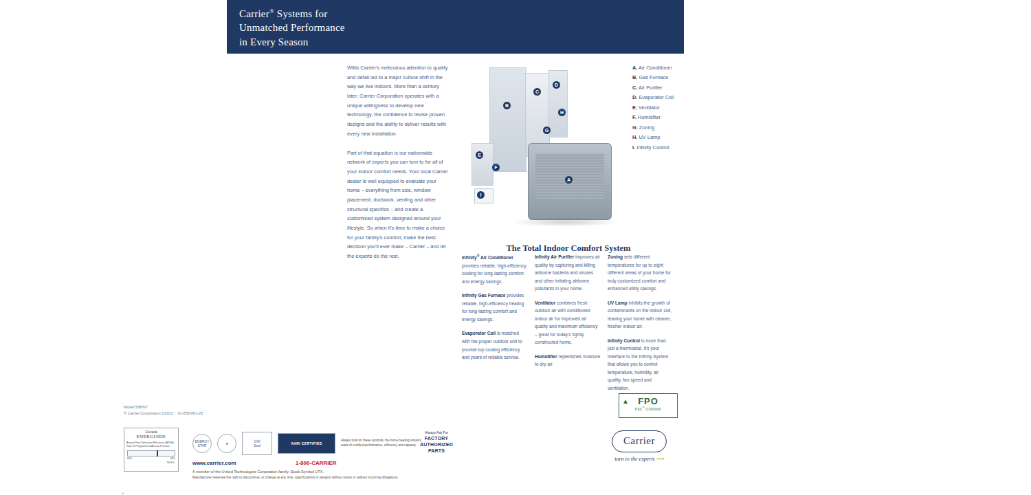Carrier® Systems for
Unmatched Performance
in Every Season
Willis Carrier's meticulous attention to quality and detail led to a major culture shift in the way we live indoors. More than a century later, Carrier Corporation operates with a unique willingness to develop new technology, the confidence to revise proven designs and the ability to deliver results with every new installation.
Part of that equation is our nationwide network of experts you can turn to for all of your indoor comfort needs. Your local Carrier dealer is well equipped to evaluate your home – everything from size, window placement, ductwork, venting and other structural specifics – and create a customized system designed around your lifestyle. So when it's time to make a choice for your family's comfort, make the best decision you'll ever make – Carrier – and let the experts do the rest.
A
B
C
D
E
F
G
H
I
A. Air Conditioner
B. Gas Furnace
C. Air Purifier
D. Evaporator Coil
E. Ventilator
F. Humidifier
G. Zoning
H. UV Lamp
I. Infinity Control
The Total Indoor Comfort System
Infinity® Air Conditioner provides reliable, high-efficiency cooling for long-lasting comfort and energy savings.
Infinity Gas Furnace provides reliable, high-efficiency heating for long-lasting comfort and energy savings.
Evaporator Coil is matched with the proper outdoor unit to provide top cooling efficiency and years of reliable service.
Infinity Air Purifier improves air quality by capturing and killing airborne bacteria and viruses and other irritating airborne pollutants in your home.
Ventilator combines fresh outdoor air with conditioned indoor air for improved air quality and maximum efficiency – great for today's tightly constructed home.
Humidifier replenishes moisture to dry air.
Zoning sets different temperatures for up to eight different areas of your home for truly customized comfort and enhanced utility savings.
UV Lamp inhibits the growth of contaminants on the indoor coil, leaving your home with cleaner, fresher indoor air.
Infinity Control is more than just a thermostat. It's your interface to the Infinity System that allows you to control temperature, humidity, air quality, fan speed and ventilation.
Model 598IN7
© Carrier Corporation 2/2012 01-858-061-25
▲
FPO
FSC® C000000
Canada
ENERGUIDE
Annual Fuel Utilization Efficiency (AFUE)
Rate of Programmed Annual Furnace
80% 98%
96.6%
ENERGY
STAR
★
GHI
Seal
AHRI CERTIFIED
Always look for these symbols, the home heating industry seals of certified performance, efficiency and capacity.
Always Ask For
FACTORY
AUTHORIZED
PARTS
www.carrier.com
1-800-CARRIER
A member of the United Technologies Corporation family. Stock Symbol UTX.
Manufacturer reserves the right to discontinue, or change at any time, specifications or designs without notice or without incurring obligations.
Carrier
turn to the experts ⟶
▸